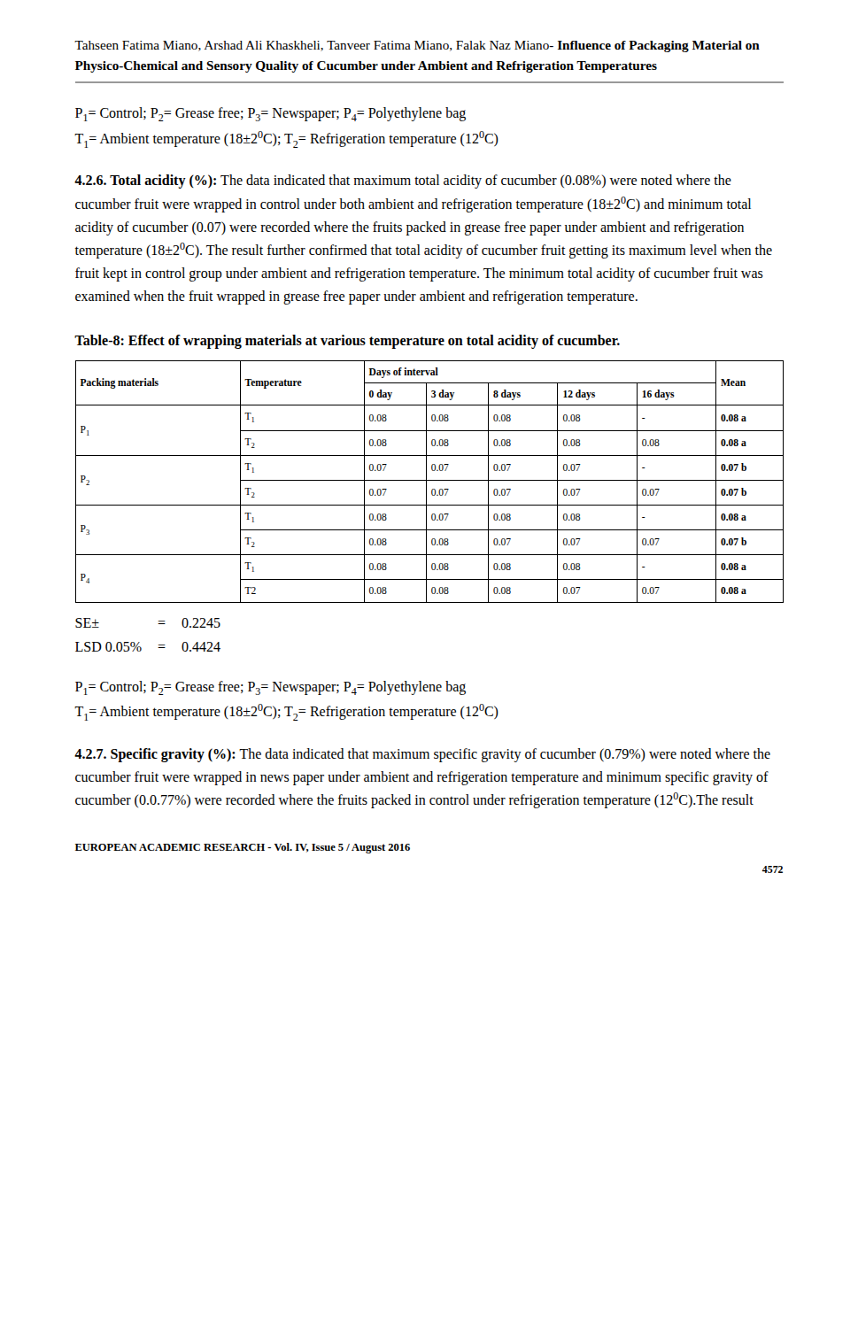Tahseen Fatima Miano, Arshad Ali Khaskheli, Tanveer Fatima Miano, Falak Naz Miano- Influence of Packaging Material on Physico-Chemical and Sensory Quality of Cucumber under Ambient and Refrigeration Temperatures
P1= Control; P2= Grease free; P3= Newspaper; P4= Polyethylene bag
T1= Ambient temperature (18±20C); T2= Refrigeration temperature (120C)
4.2.6. Total acidity (%):
The data indicated that maximum total acidity of cucumber (0.08%) were noted where the cucumber fruit were wrapped in control under both ambient and refrigeration temperature (18±20C) and minimum total acidity of cucumber (0.07) were recorded where the fruits packed in grease free paper under ambient and refrigeration temperature (18±20C). The result further confirmed that total acidity of cucumber fruit getting its maximum level when the fruit kept in control group under ambient and refrigeration temperature. The minimum total acidity of cucumber fruit was examined when the fruit wrapped in grease free paper under ambient and refrigeration temperature.
Table-8: Effect of wrapping materials at various temperature on total acidity of cucumber.
| Packing materials | Temperature | Days of interval | Mean |
| --- | --- | --- | --- |
| 0 day | 3 day | 8 days | 12 days | 16 days |
| P 1 | T 1 | 0.08 | 0.08 | 0.08 | 0.08 | - | 0.08 a |
| T 2 | 0.08 | 0.08 | 0.08 | 0.08 | 0.08 | 0.08 a |
| P 2 | T 1 | 0.07 | 0.07 | 0.07 | 0.07 | - | 0.07 b |
| T 2 | 0.07 | 0.07 | 0.07 | 0.07 | 0.07 | 0.07 b |
| P 3 | T 1 | 0.08 | 0.07 | 0.08 | 0.08 | - | 0.08 a |
| T 2 | 0.08 | 0.08 | 0.07 | 0.07 | 0.07 | 0.07 b |
| P 4 | T 1 | 0.08 | 0.08 | 0.08 | 0.08 | - | 0.08 a |
| T2 | 0.08 | 0.08 | 0.08 | 0.07 | 0.07 | 0.08 a |
| SE± | = | 0.2245 |
| LSD 0.05% | = | 0.4424 |
P1= Control; P2= Grease free; P3= Newspaper; P4= Polyethylene bag
T1= Ambient temperature (18±20C); T2= Refrigeration temperature (120C)
4.2.7. Specific gravity (%):
The data indicated that maximum specific gravity of cucumber (0.79%) were noted where the cucumber fruit were wrapped in news paper under ambient and refrigeration temperature and minimum specific gravity of cucumber (0.0.77%) were recorded where the fruits packed in control under refrigeration temperature (120C).The result
EUROPEAN ACADEMIC RESEARCH - Vol. IV, Issue 5 / August 2016
4572